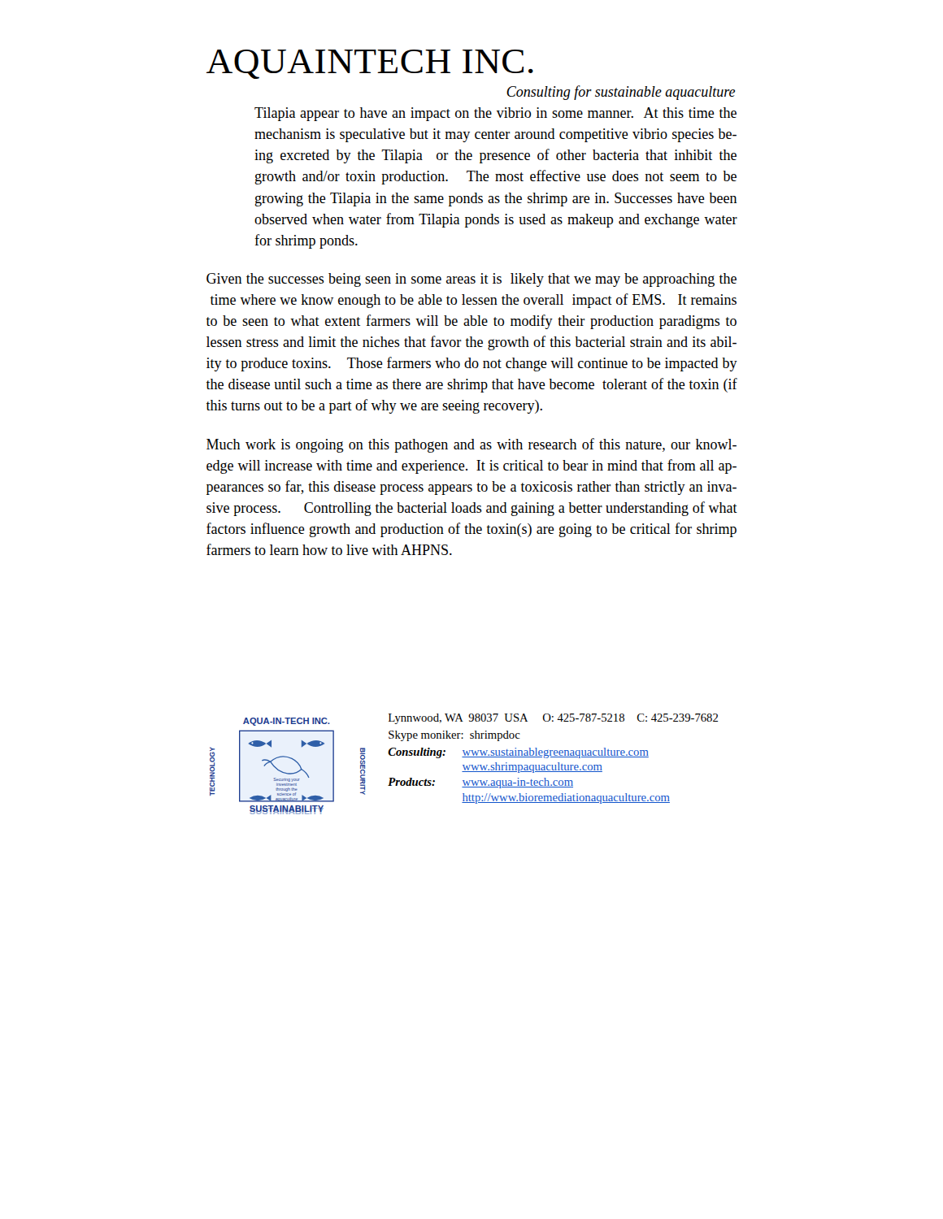AQUAINTECH INC.
Consulting for sustainable aquaculture
Tilapia appear to have an impact on the vibrio in some manner. At this time the mechanism is speculative but it may center around competitive vibrio species being excreted by the Tilapia or the presence of other bacteria that inhibit the growth and/or toxin production. The most effective use does not seem to be growing the Tilapia in the same ponds as the shrimp are in. Successes have been observed when water from Tilapia ponds is used as makeup and exchange water for shrimp ponds.
Given the successes being seen in some areas it is likely that we may be approaching the time where we know enough to be able to lessen the overall impact of EMS. It remains to be seen to what extent farmers will be able to modify their production paradigms to lessen stress and limit the niches that favor the growth of this bacterial strain and its ability to produce toxins. Those farmers who do not change will continue to be impacted by the disease until such a time as there are shrimp that have become tolerant of the toxin (if this turns out to be a part of why we are seeing recovery).
Much work is ongoing on this pathogen and as with research of this nature, our knowledge will increase with time and experience. It is critical to bear in mind that from all appearances so far, this disease process appears to be a toxicosis rather than strictly an invasive process. Controlling the bacterial loads and gaining a better understanding of what factors influence growth and production of the toxin(s) are going to be critical for shrimp farmers to learn how to live with AHPNS.
AQUA-IN-TECH INC. TECHNOLOGY BIOSECURITY SUSTAINABILITY SUSTAINABILITY Securing your investment through the science of aquaculture
Lynnwood, WA 98037 USA O: 425-787-5218 C: 425-239-7682
Skype moniker: shrimpdoc
Consulting:
www.sustainablegreenaquaculture.com www.shrimpaquaculture.com
Products:
www.aqua-in-tech.com http://www.bioremediationaquaculture.com